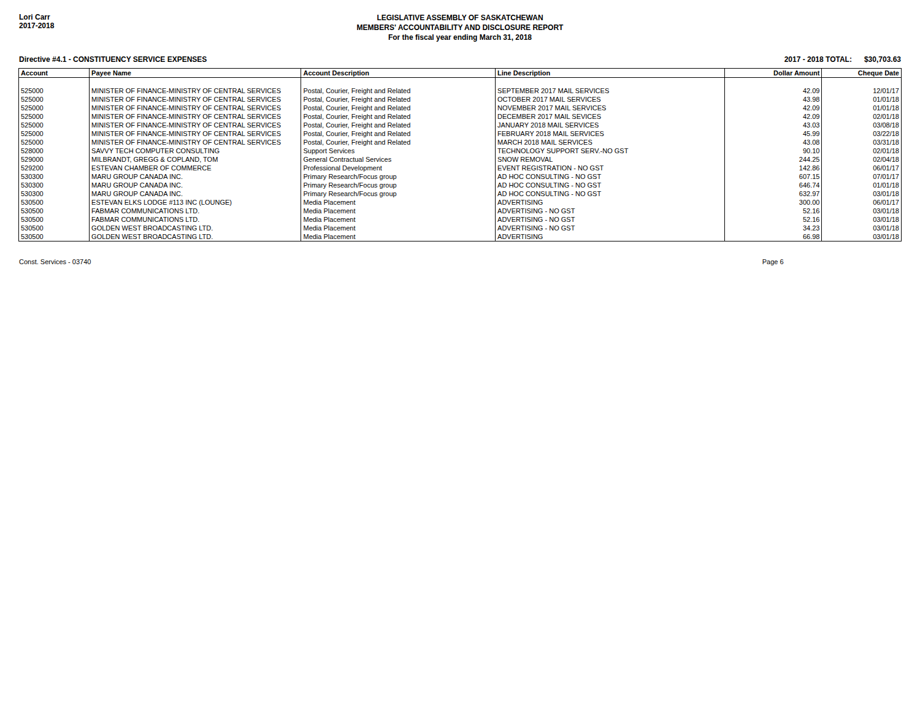| Lori Carr 2017-2018 | LEGISLATIVE ASSEMBLY OF SASKATCHEWAN MEMBERS' ACCOUNTABILITY AND DISCLOSURE REPORT For the fiscal year ending March 31, 2018 | |
| Directive #4.1 - CONSTITUENCY SERVICE EXPENSES | 2017 - 2018 TOTAL: $30,703.63 |
| Account | Payee Name | Account Description | Line Description | Dollar Amount | Cheque Date |
| --- | --- | --- | --- | --- | --- |
| 525000 | MINISTER OF FINANCE-MINISTRY OF CENTRAL SERVICES | Postal, Courier, Freight and Related | SEPTEMBER 2017 MAIL SERVICES | 42.09 | 12/01/17 |
| 525000 | MINISTER OF FINANCE-MINISTRY OF CENTRAL SERVICES | Postal, Courier, Freight and Related | OCTOBER 2017 MAIL SERVICES | 43.98 | 01/01/18 |
| 525000 | MINISTER OF FINANCE-MINISTRY OF CENTRAL SERVICES | Postal, Courier, Freight and Related | NOVEMBER 2017 MAIL SERVICES | 42.09 | 01/01/18 |
| 525000 | MINISTER OF FINANCE-MINISTRY OF CENTRAL SERVICES | Postal, Courier, Freight and Related | DECEMBER 2017 MAIL SEVICES | 42.09 | 02/01/18 |
| 525000 | MINISTER OF FINANCE-MINISTRY OF CENTRAL SERVICES | Postal, Courier, Freight and Related | JANUARY 2018 MAIL SERVICES | 43.03 | 03/08/18 |
| 525000 | MINISTER OF FINANCE-MINISTRY OF CENTRAL SERVICES | Postal, Courier, Freight and Related | FEBRUARY 2018 MAIL SERVICES | 45.99 | 03/22/18 |
| 525000 | MINISTER OF FINANCE-MINISTRY OF CENTRAL SERVICES | Postal, Courier, Freight and Related | MARCH 2018 MAIL SERVICES | 43.08 | 03/31/18 |
| 528000 | SAVVY TECH COMPUTER CONSULTING | Support Services | TECHNOLOGY SUPPORT SERV.-NO GST | 90.10 | 02/01/18 |
| 529000 | MILBRANDT, GREGG & COPLAND, TOM | General Contractual Services | SNOW REMOVAL | 244.25 | 02/04/18 |
| 529200 | ESTEVAN CHAMBER OF COMMERCE | Professional Development | EVENT REGISTRATION - NO GST | 142.86 | 06/01/17 |
| 530300 | MARU GROUP CANADA INC. | Primary Research/Focus group | AD HOC CONSULTING - NO GST | 607.15 | 07/01/17 |
| 530300 | MARU GROUP CANADA INC. | Primary Research/Focus group | AD HOC CONSULTING - NO GST | 646.74 | 01/01/18 |
| 530300 | MARU GROUP CANADA INC. | Primary Research/Focus group | AD HOC CONSULTING - NO GST | 632.97 | 03/01/18 |
| 530500 | ESTEVAN ELKS LODGE #113 INC (LOUNGE) | Media Placement | ADVERTISING | 300.00 | 06/01/17 |
| 530500 | FABMAR COMMUNICATIONS LTD. | Media Placement | ADVERTISING - NO GST | 52.16 | 03/01/18 |
| 530500 | FABMAR COMMUNICATIONS LTD. | Media Placement | ADVERTISING - NO GST | 52.16 | 03/01/18 |
| 530500 | GOLDEN WEST BROADCASTING LTD. | Media Placement | ADVERTISING - NO GST | 34.23 | 03/01/18 |
| 530500 | GOLDEN WEST BROADCASTING LTD. | Media Placement | ADVERTISING | 66.98 | 03/01/18 |
| Const. Services - 03740 | Page 6 | |